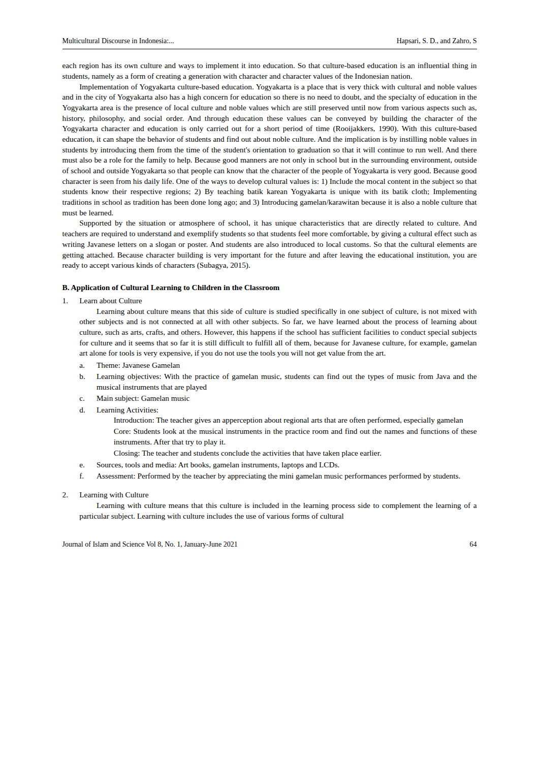Multicultural Discourse in Indonesia:... Hapsari, S. D., and Zahro, S
each region has its own culture and ways to implement it into education. So that culture-based education is an influential thing in students, namely as a form of creating a generation with character and character values of the Indonesian nation.
Implementation of Yogyakarta culture-based education. Yogyakarta is a place that is very thick with cultural and noble values and in the city of Yogyakarta also has a high concern for education so there is no need to doubt, and the specialty of education in the Yogyakarta area is the presence of local culture and noble values which are still preserved until now from various aspects such as, history, philosophy, and social order. And through education these values can be conveyed by building the character of the Yogyakarta character and education is only carried out for a short period of time (Rooijakkers, 1990). With this culture-based education, it can shape the behavior of students and find out about noble culture. And the implication is by instilling noble values in students by introducing them from the time of the student's orientation to graduation so that it will continue to run well. And there must also be a role for the family to help. Because good manners are not only in school but in the surrounding environment, outside of school and outside Yogyakarta so that people can know that the character of the people of Yogyakarta is very good. Because good character is seen from his daily life. One of the ways to develop cultural values is: 1) Include the mocal content in the subject so that students know their respective regions; 2) By teaching batik karean Yogyakarta is unique with its batik cloth; Implementing traditions in school as tradition has been done long ago; and 3) Introducing gamelan/karawitan because it is also a noble culture that must be learned.
Supported by the situation or atmosphere of school, it has unique characteristics that are directly related to culture. And teachers are required to understand and exemplify students so that students feel more comfortable, by giving a cultural effect such as writing Javanese letters on a slogan or poster. And students are also introduced to local customs. So that the cultural elements are getting attached. Because character building is very important for the future and after leaving the educational institution, you are ready to accept various kinds of characters (Subagya, 2015).
B. Application of Cultural Learning to Children in the Classroom
Learn about Culture
Learning about culture means that this side of culture is studied specifically in one subject of culture, is not mixed with other subjects and is not connected at all with other subjects. So far, we have learned about the process of learning about culture, such as arts, crafts, and others. However, this happens if the school has sufficient facilities to conduct special subjects for culture and it seems that so far it is still difficult to fulfill all of them, because for Javanese culture, for example, gamelan art alone for tools is very expensive, if you do not use the tools you will not get value from the art.
Theme: Javanese Gamelan
Learning objectives: With the practice of gamelan music, students can find out the types of music from Java and the musical instruments that are played
Main subject: Gamelan music
Learning Activities:
Introduction: The teacher gives an apperception about regional arts that are often performed, especially gamelan
Core: Students look at the musical instruments in the practice room and find out the names and functions of these instruments. After that try to play it.
Closing: The teacher and students conclude the activities that have taken place earlier.
Sources, tools and media: Art books, gamelan instruments, laptops and LCDs.
Assessment: Performed by the teacher by appreciating the mini gamelan music performances performed by students.
Learning with Culture
Learning with culture means that this culture is included in the learning process side to complement the learning of a particular subject. Learning with culture includes the use of various forms of cultural
Journal of Islam and Science Vol 8, No. 1, January-June 2021 64